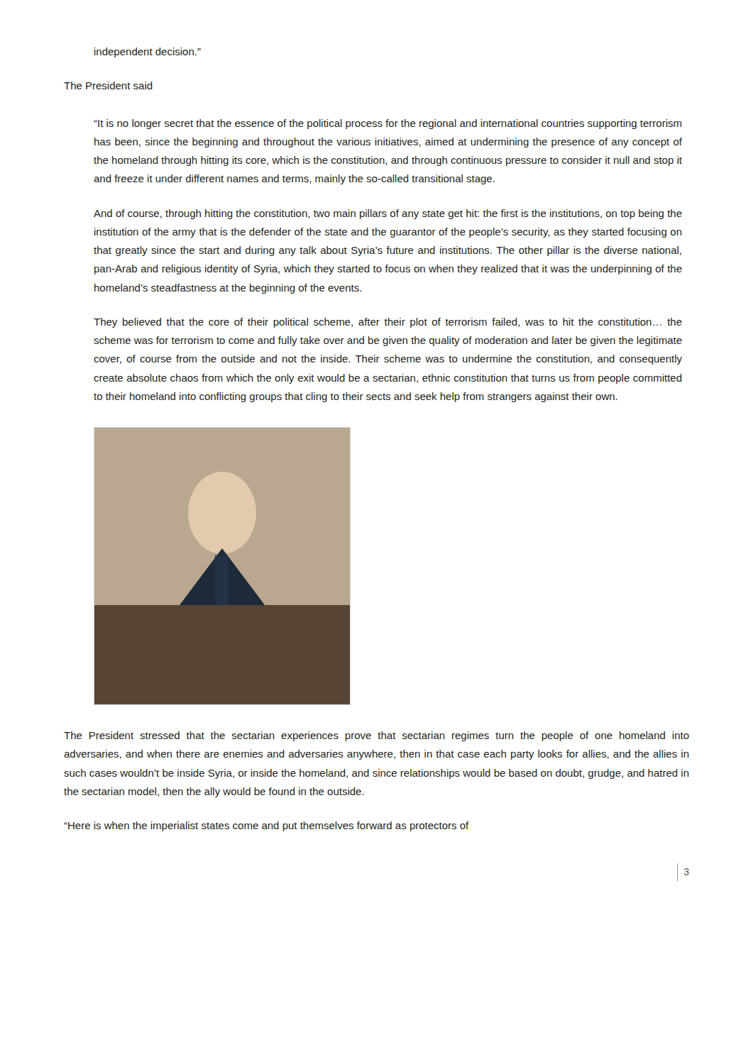independent decision.”
The President said
“It is no longer secret that the essence of the political process for the regional and international countries supporting terrorism has been, since the beginning and throughout the various initiatives, aimed at undermining the presence of any concept of the homeland through hitting its core, which is the constitution, and through continuous pressure to consider it null and stop it and freeze it under different names and terms, mainly the so-called transitional stage.
And of course, through hitting the constitution, two main pillars of any state get hit: the first is the institutions, on top being the institution of the army that is the defender of the state and the guarantor of the people’s security, as they started focusing on that greatly since the start and during any talk about Syria’s future and institutions. The other pillar is the diverse national, pan-Arab and religious identity of Syria, which they started to focus on when they realized that it was the underpinning of the homeland’s steadfastness at the beginning of the events.
They believed that the core of their political scheme, after their plot of terrorism failed, was to hit the constitution… the scheme was for terrorism to come and fully take over and be given the quality of moderation and later be given the legitimate cover, of course from the outside and not the inside. Their scheme was to undermine the constitution, and consequently create absolute chaos from which the only exit would be a sectarian, ethnic constitution that turns us from people committed to their homeland into conflicting groups that cling to their sects and seek help from strangers against their own.
The President stressed that the sectarian experiences prove that sectarian regimes turn the people of one homeland into adversaries, and when there are enemies and adversaries anywhere, then in that case each party looks for allies, and the allies in such cases wouldn’t be inside Syria, or inside the homeland, and since relationships would be based on doubt, grudge, and hatred in the sectarian model, then the ally would be found in the outside.
“Here is when the imperialist states come and put themselves forward as protectors of
3